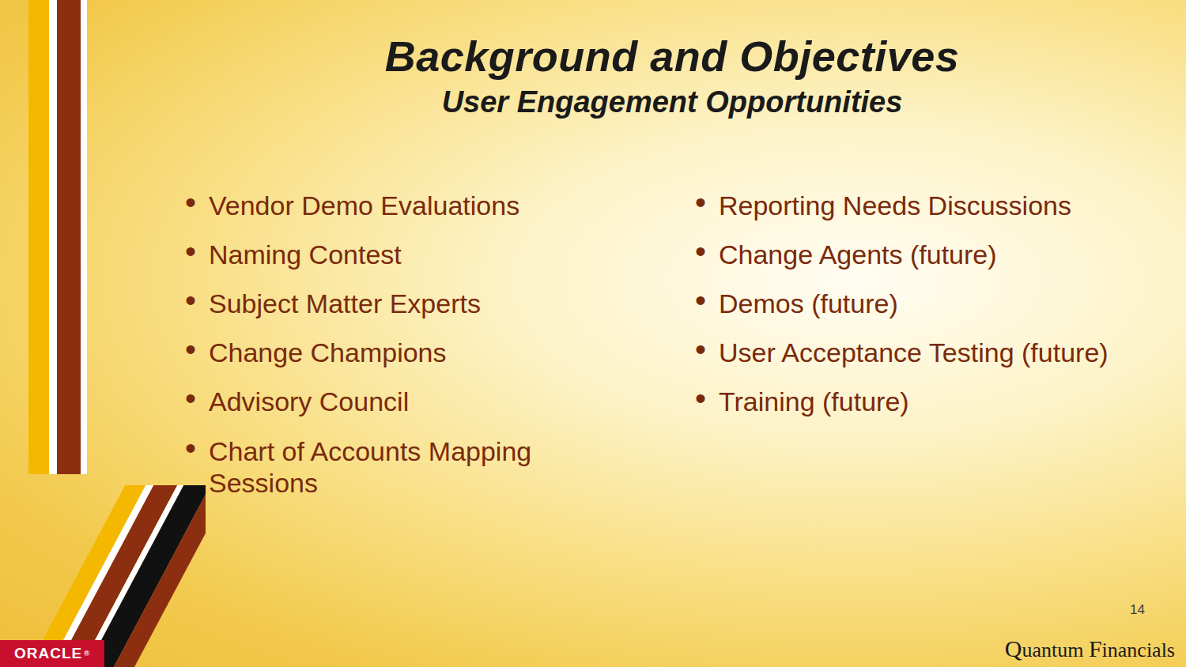Background and Objectives
User Engagement Opportunities
Vendor Demo Evaluations
Naming Contest
Subject Matter Experts
Change Champions
Advisory Council
Chart of Accounts Mapping Sessions
Reporting Needs Discussions
Change Agents (future)
Demos (future)
User Acceptance Testing (future)
Training (future)
14
ORACLE®
Quantum Financials